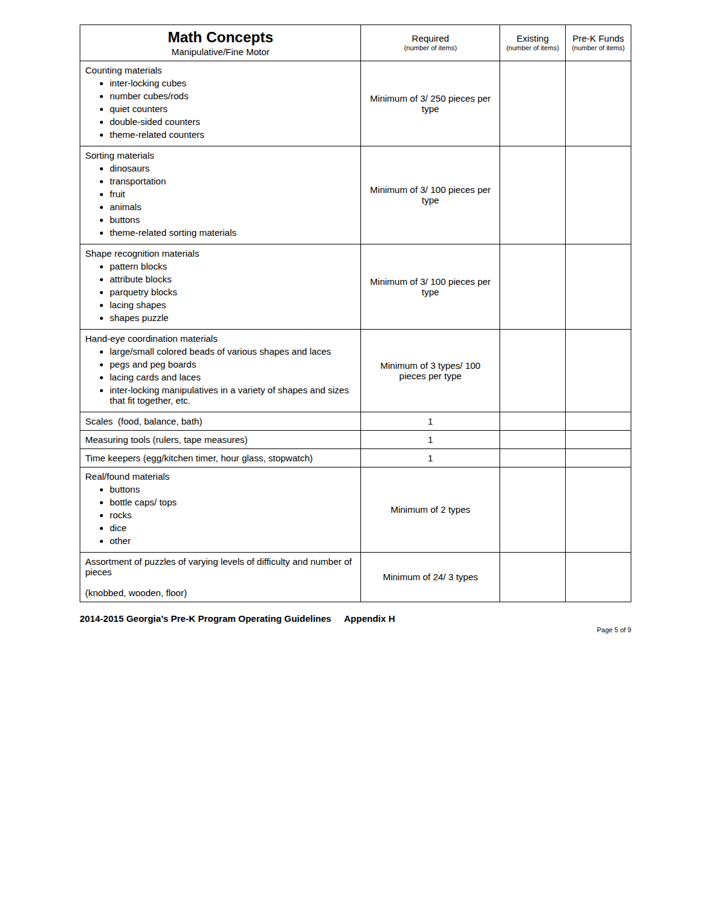| Math Concepts Manipulative/Fine Motor | Required (number of items) | Existing (number of items) | Pre-K Funds (number of items) |
| --- | --- | --- | --- |
| Counting materials inter-locking cubes number cubes/rods quiet counters double-sided counters theme-related counters | Minimum of 3/ 250 pieces per type | | |
| Sorting materials dinosaurs transportation fruit animals buttons theme-related sorting materials | Minimum of 3/ 100 pieces per type | | |
| Shape recognition materials pattern blocks attribute blocks parquetry blocks lacing shapes shapes puzzle | Minimum of 3/ 100 pieces per type | | |
| Hand-eye coordination materials large/small colored beads of various shapes and laces pegs and peg boards lacing cards and laces inter-locking manipulatives in a variety of shapes and sizes that fit together, etc. | Minimum of 3 types/ 100 pieces per type | | |
| Scales (food, balance, bath) | 1 | | |
| Measuring tools (rulers, tape measures) | 1 | | |
| Time keepers (egg/kitchen timer, hour glass, stopwatch) | 1 | | |
| Real/found materials buttons bottle caps/ tops rocks dice other | Minimum of 2 types | | |
| Assortment of puzzles of varying levels of difficulty and number of pieces (knobbed, wooden, floor) | Minimum of 24/ 3 types | | |
2014-2015 Georgia’s Pre-K Program Operating Guidelines Appendix H
Page 5 of 9